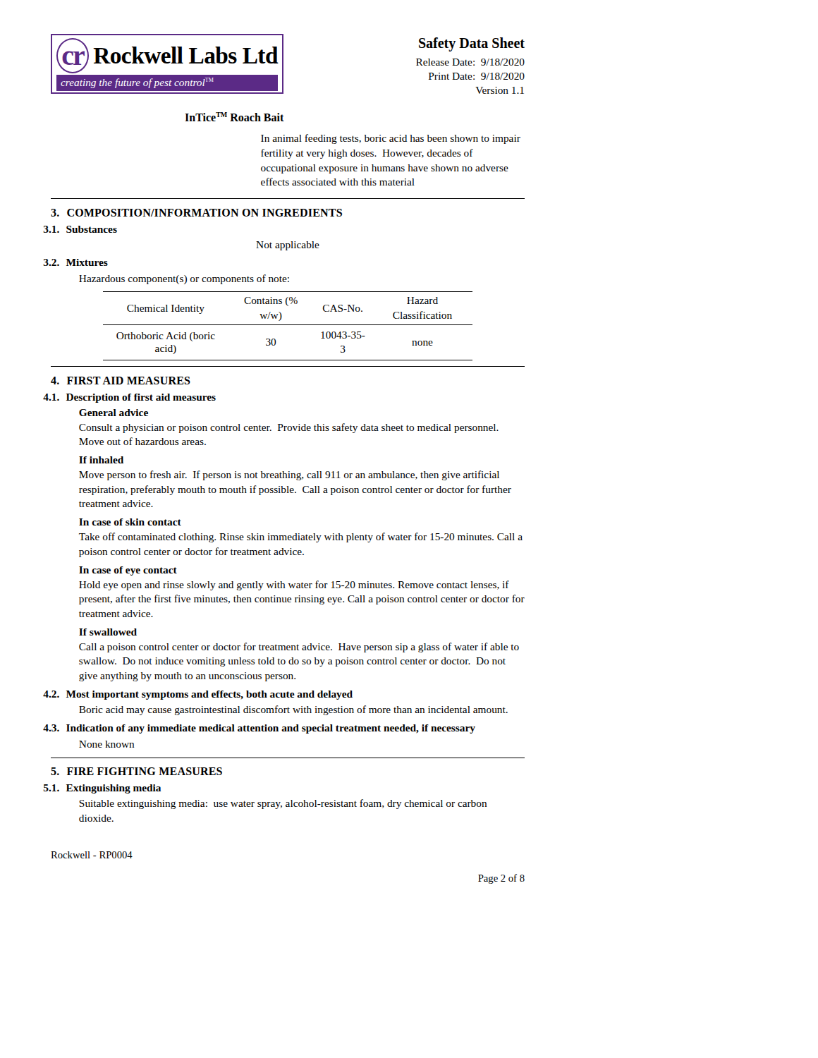cr
Rockwell Labs Ltd
creating the future of pest controlTM
Safety Data Sheet
Release Date: 9/18/2020
Print Date: 9/18/2020
Version 1.1
InTiceTM Roach Bait
In animal feeding tests, boric acid has been shown to impair fertility at very high doses. However, decades of occupational exposure in humans have shown no adverse effects associated with this material
3. COMPOSITION/INFORMATION ON INGREDIENTS
3.1. Substances
Not applicable
3.2. Mixtures
Hazardous component(s) or components of note:
| Chemical Identity | Contains (% w/w) | CAS-No. | Hazard Classification |
| --- | --- | --- | --- |
| Orthoboric Acid (boric acid) | 30 | 10043-35-3 | none |
4. FIRST AID MEASURES
4.1. Description of first aid measures
General advice
Consult a physician or poison control center. Provide this safety data sheet to medical personnel. Move out of hazardous areas.
If inhaled
Move person to fresh air. If person is not breathing, call 911 or an ambulance, then give artificial respiration, preferably mouth to mouth if possible. Call a poison control center or doctor for further treatment advice.
In case of skin contact
Take off contaminated clothing. Rinse skin immediately with plenty of water for 15-20 minutes. Call a poison control center or doctor for treatment advice.
In case of eye contact
Hold eye open and rinse slowly and gently with water for 15-20 minutes. Remove contact lenses, if present, after the first five minutes, then continue rinsing eye. Call a poison control center or doctor for treatment advice.
If swallowed
Call a poison control center or doctor for treatment advice. Have person sip a glass of water if able to swallow. Do not induce vomiting unless told to do so by a poison control center or doctor. Do not give anything by mouth to an unconscious person.
4.2. Most important symptoms and effects, both acute and delayed
Boric acid may cause gastrointestinal discomfort with ingestion of more than an incidental amount.
4.3. Indication of any immediate medical attention and special treatment needed, if necessary
None known
5. FIRE FIGHTING MEASURES
5.1. Extinguishing media
Suitable extinguishing media: use water spray, alcohol-resistant foam, dry chemical or carbon dioxide.
Rockwell - RP0004
Page 2 of 8